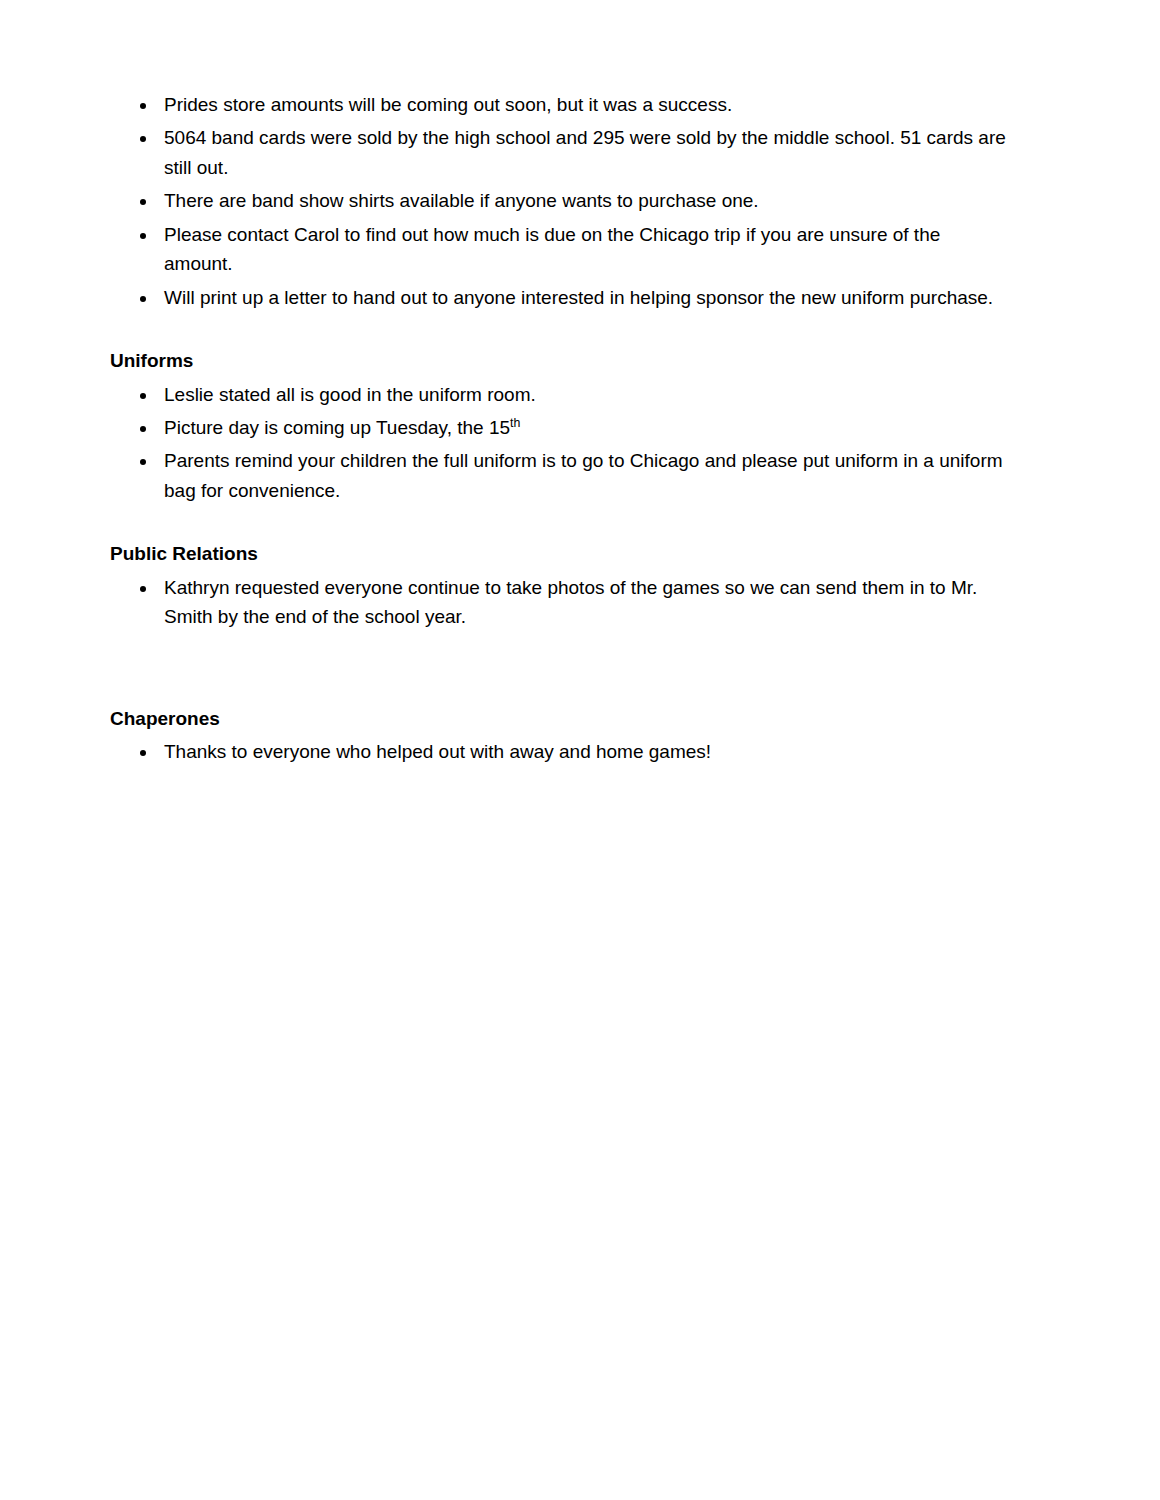Prides store amounts will be coming out soon, but it was a success.
5064 band cards were sold by the high school and 295 were sold by the middle school. 51 cards are still out.
There are band show shirts available if anyone wants to purchase one.
Please contact Carol to find out how much is due on the Chicago trip if you are unsure of the amount.
Will print up a letter to hand out to anyone interested in helping sponsor the new uniform purchase.
Uniforms
Leslie stated all is good in the uniform room.
Picture day is coming up Tuesday, the 15th
Parents remind your children the full uniform is to go to Chicago and please put uniform in a uniform bag for convenience.
Public Relations
Kathryn requested everyone continue to take photos of the games so we can send them in to Mr. Smith by the end of the school year.
Chaperones
Thanks to everyone who helped out with away and home games!